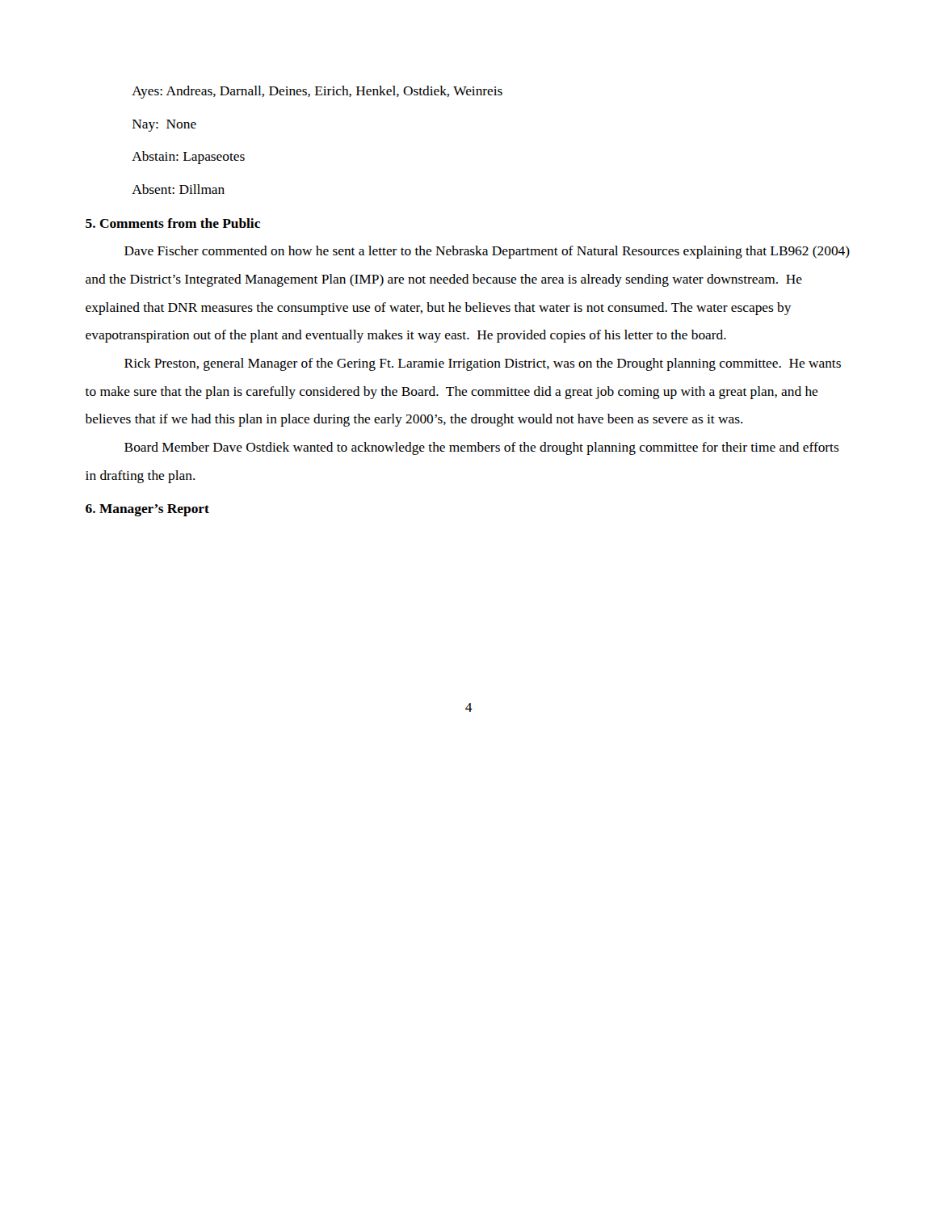Ayes: Andreas, Darnall, Deines, Eirich, Henkel, Ostdiek, Weinreis
Nay: None
Abstain: Lapaseotes
Absent: Dillman
Comments from the Public
Dave Fischer commented on how he sent a letter to the Nebraska Department of Natural Resources explaining that LB962 (2004) and the District’s Integrated Management Plan (IMP) are not needed because the area is already sending water downstream. He explained that DNR measures the consumptive use of water, but he believes that water is not consumed. The water escapes by evapotranspiration out of the plant and eventually makes it way east. He provided copies of his letter to the board.
Rick Preston, general Manager of the Gering Ft. Laramie Irrigation District, was on the Drought planning committee. He wants to make sure that the plan is carefully considered by the Board. The committee did a great job coming up with a great plan, and he believes that if we had this plan in place during the early 2000’s, the drought would not have been as severe as it was.
Board Member Dave Ostdiek wanted to acknowledge the members of the drought planning committee for their time and efforts in drafting the plan.
Manager’s Report
4